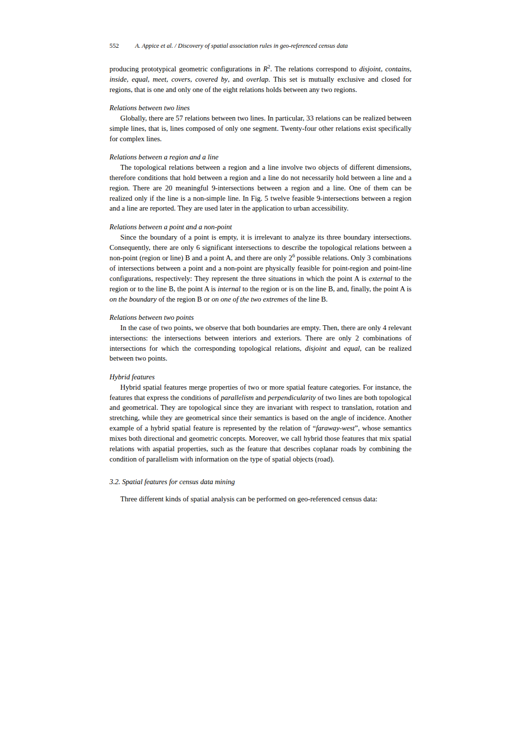552 A. Appice et al. / Discovery of spatial association rules in geo-referenced census data
producing prototypical geometric configurations in R 2. The relations correspond to disjoint, contains, inside, equal, meet, covers, covered by, and overlap. This set is mutually exclusive and closed for regions, that is one and only one of the eight relations holds between any two regions.
Relations between two lines
Globally, there are 57 relations between two lines. In particular, 33 relations can be realized between simple lines, that is, lines composed of only one segment. Twenty-four other relations exist specifically for complex lines.
Relations between a region and a line
The topological relations between a region and a line involve two objects of different dimensions, therefore conditions that hold between a region and a line do not necessarily hold between a line and a region. There are 20 meaningful 9-intersections between a region and a line. One of them can be realized only if the line is a non-simple line. In Fig. 5 twelve feasible 9-intersections between a region and a line are reported. They are used later in the application to urban accessibility.
Relations between a point and a non-point
Since the boundary of a point is empty, it is irrelevant to analyze its three boundary intersections. Consequently, there are only 6 significant intersections to describe the topological relations between a non-point (region or line) B and a point A, and there are only 26 possible relations. Only 3 combinations of intersections between a point and a non-point are physically feasible for point-region and point-line configurations, respectively: They represent the three situations in which the point A is external to the region or to the line B, the point A is internal to the region or is on the line B, and, finally, the point A is on the boundary of the region B or on one of the two extremes of the line B.
Relations between two points
In the case of two points, we observe that both boundaries are empty. Then, there are only 4 relevant intersections: the intersections between interiors and exteriors. There are only 2 combinations of intersections for which the corresponding topological relations, disjoint and equal, can be realized between two points.
Hybrid features
Hybrid spatial features merge properties of two or more spatial feature categories. For instance, the features that express the conditions of parallelism and perpendicularity of two lines are both topological and geometrical. They are topological since they are invariant with respect to translation, rotation and stretching, while they are geometrical since their semantics is based on the angle of incidence. Another example of a hybrid spatial feature is represented by the relation of “faraway-west”, whose semantics mixes both directional and geometric concepts. Moreover, we call hybrid those features that mix spatial relations with aspatial properties, such as the feature that describes coplanar roads by combining the condition of parallelism with information on the type of spatial objects (road).
3.2. Spatial features for census data mining
Three different kinds of spatial analysis can be performed on geo-referenced census data: